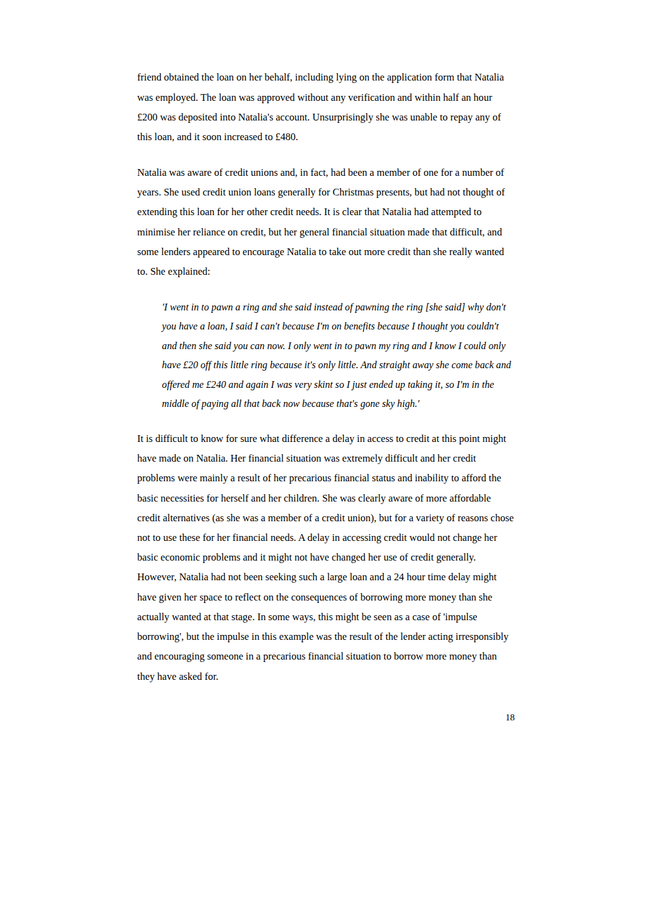friend obtained the loan on her behalf, including lying on the application form that Natalia was employed. The loan was approved without any verification and within half an hour £200 was deposited into Natalia's account. Unsurprisingly she was unable to repay any of this loan, and it soon increased to £480.
Natalia was aware of credit unions and, in fact, had been a member of one for a number of years. She used credit union loans generally for Christmas presents, but had not thought of extending this loan for her other credit needs. It is clear that Natalia had attempted to minimise her reliance on credit, but her general financial situation made that difficult, and some lenders appeared to encourage Natalia to take out more credit than she really wanted to. She explained:
'I went in to pawn a ring and she said instead of pawning the ring [she said] why don't you have a loan, I said I can't because I'm on benefits because I thought you couldn't and then she said you can now. I only went in to pawn my ring and I know I could only have £20 off this little ring because it's only little. And straight away she come back and offered me £240 and again I was very skint so I just ended up taking it, so I'm in the middle of paying all that back now because that's gone sky high.'
It is difficult to know for sure what difference a delay in access to credit at this point might have made on Natalia. Her financial situation was extremely difficult and her credit problems were mainly a result of her precarious financial status and inability to afford the basic necessities for herself and her children. She was clearly aware of more affordable credit alternatives (as she was a member of a credit union), but for a variety of reasons chose not to use these for her financial needs. A delay in accessing credit would not change her basic economic problems and it might not have changed her use of credit generally. However, Natalia had not been seeking such a large loan and a 24 hour time delay might have given her space to reflect on the consequences of borrowing more money than she actually wanted at that stage. In some ways, this might be seen as a case of 'impulse borrowing', but the impulse in this example was the result of the lender acting irresponsibly and encouraging someone in a precarious financial situation to borrow more money than they have asked for.
18